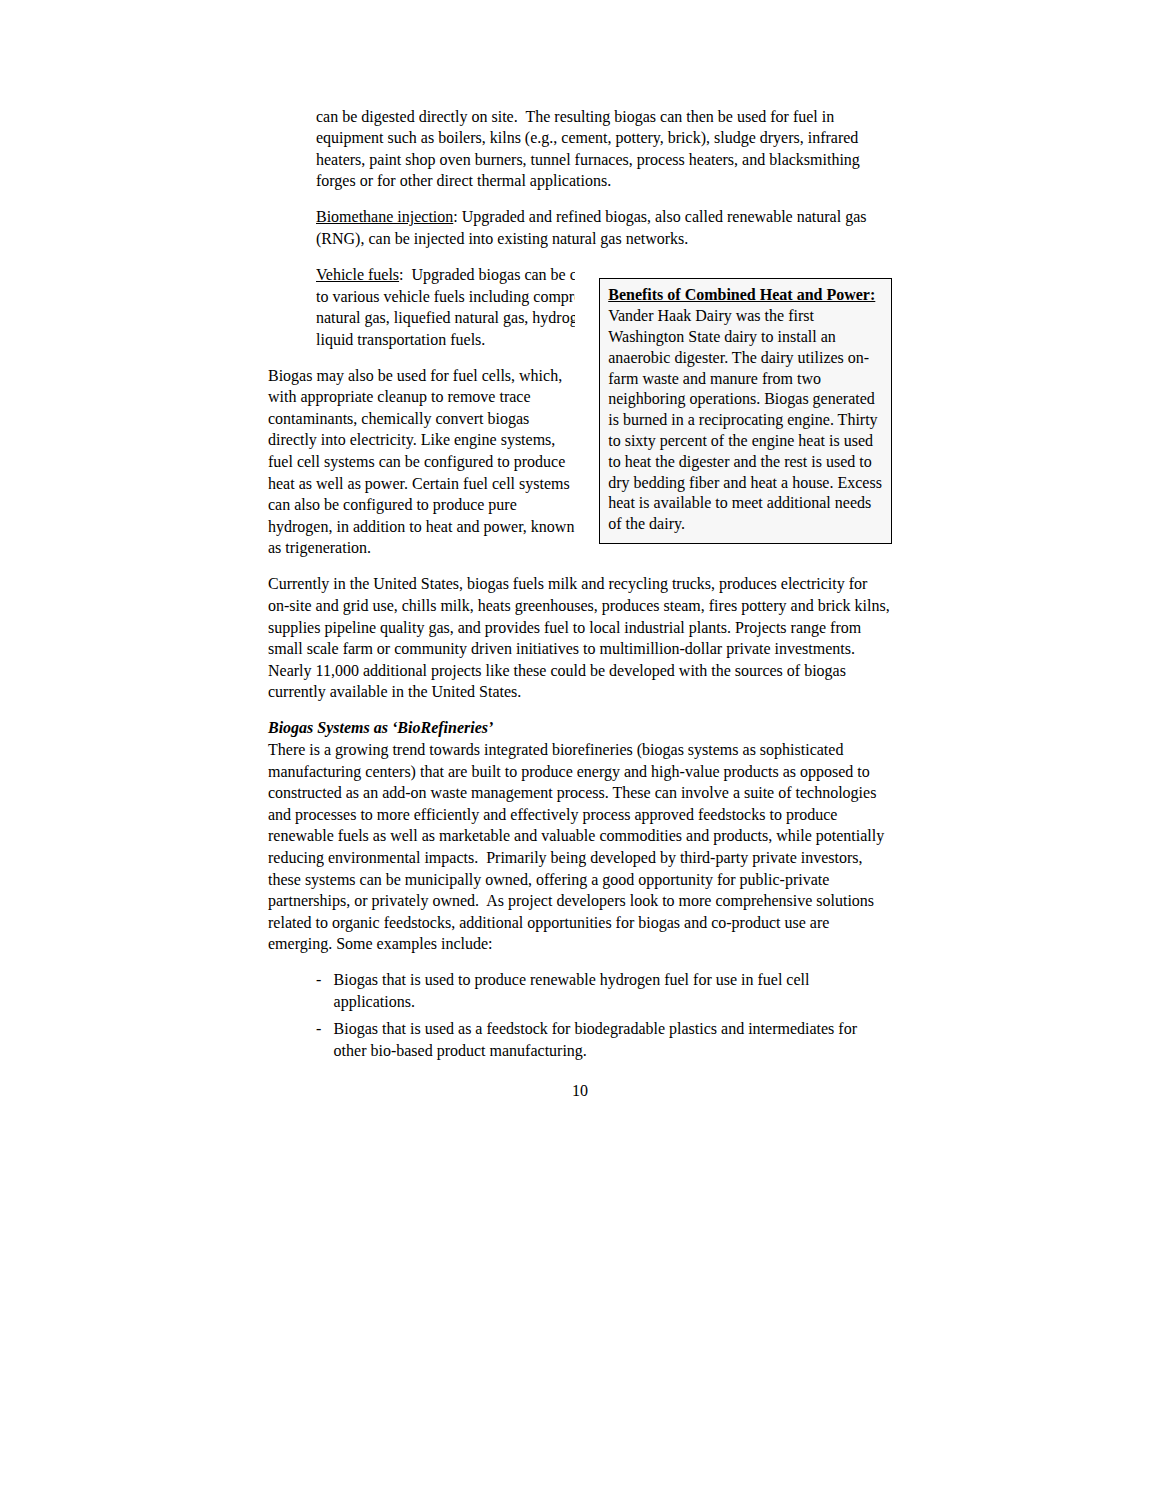can be digested directly on site. The resulting biogas can then be used for fuel in equipment such as boilers, kilns (e.g., cement, pottery, brick), sludge dryers, infrared heaters, paint shop oven burners, tunnel furnaces, process heaters, and blacksmithing forges or for other direct thermal applications.
Biomethane injection: Upgraded and refined biogas, also called renewable natural gas (RNG), can be injected into existing natural gas networks.
Benefits of Combined Heat and Power:
Vander Haak Dairy was the first Washington State dairy to install an anaerobic digester. The dairy utilizes on-farm waste and manure from two neighboring operations. Biogas generated is burned in a reciprocating engine. Thirty to sixty percent of the engine heat is used to heat the digester and the rest is used to dry bedding fiber and heat a house. Excess heat is available to meet additional needs of the dairy.
Vehicle fuels: Upgraded biogas can be converted to various vehicle fuels including compressed natural gas, liquefied natural gas, hydrogen, and liquid transportation fuels.
Biogas may also be used for fuel cells, which, with appropriate cleanup to remove trace contaminants, chemically convert biogas directly into electricity. Like engine systems, fuel cell systems can be configured to produce heat as well as power. Certain fuel cell systems can also be configured to produce pure hydrogen, in addition to heat and power, known as trigeneration.
Currently in the United States, biogas fuels milk and recycling trucks, produces electricity for on-site and grid use, chills milk, heats greenhouses, produces steam, fires pottery and brick kilns, supplies pipeline quality gas, and provides fuel to local industrial plants. Projects range from small scale farm or community driven initiatives to multimillion-dollar private investments. Nearly 11,000 additional projects like these could be developed with the sources of biogas currently available in the United States.
Biogas Systems as ‘BioRefineries’
There is a growing trend towards integrated biorefineries (biogas systems as sophisticated manufacturing centers) that are built to produce energy and high-value products as opposed to constructed as an add-on waste management process. These can involve a suite of technologies and processes to more efficiently and effectively process approved feedstocks to produce renewable fuels as well as marketable and valuable commodities and products, while potentially reducing environmental impacts. Primarily being developed by third-party private investors, these systems can be municipally owned, offering a good opportunity for public-private partnerships, or privately owned. As project developers look to more comprehensive solutions related to organic feedstocks, additional opportunities for biogas and co-product use are emerging. Some examples include:
Biogas that is used to produce renewable hydrogen fuel for use in fuel cell applications.
Biogas that is used as a feedstock for biodegradable plastics and intermediates for other bio-based product manufacturing.
10